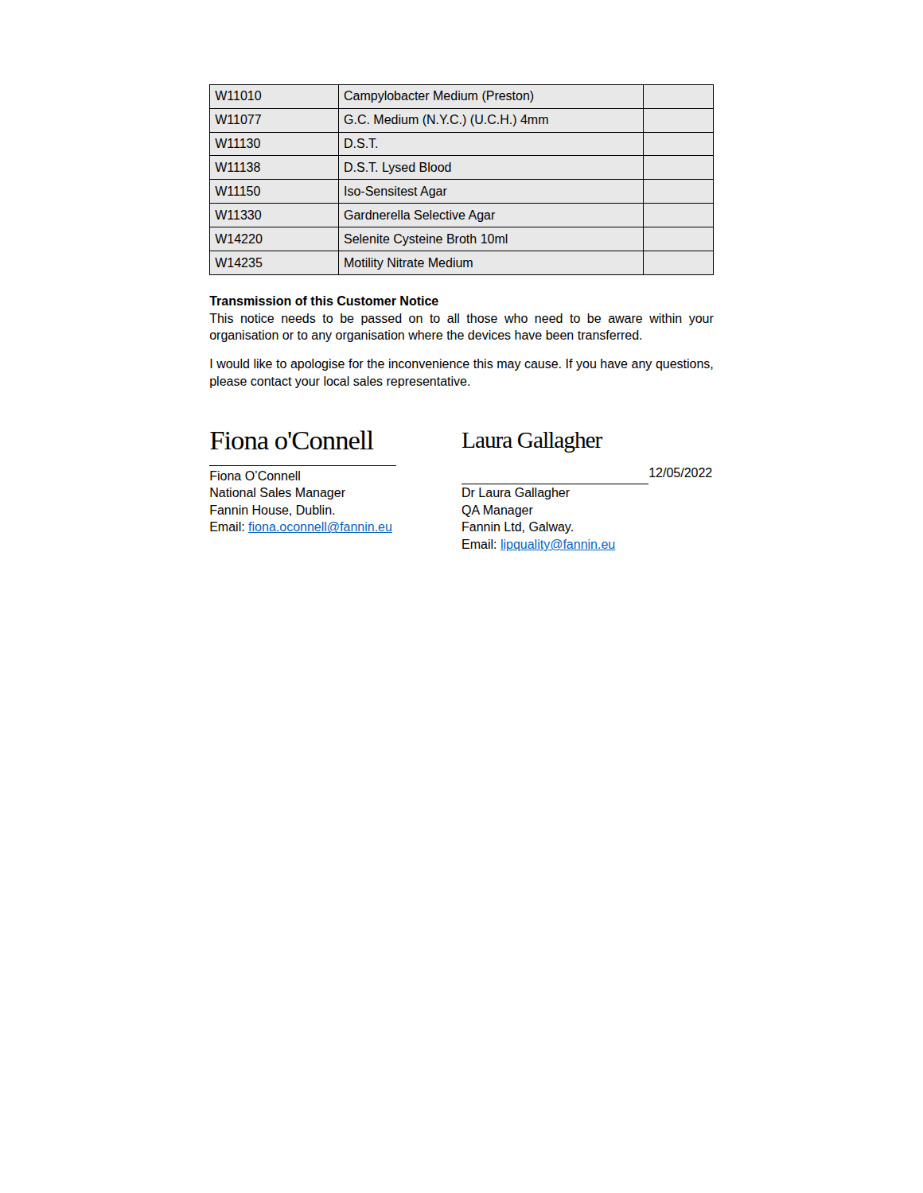| W11010 | Campylobacter Medium (Preston) | |
| W11077 | G.C. Medium (N.Y.C.) (U.C.H.) 4mm | |
| W11130 | D.S.T. | |
| W11138 | D.S.T. Lysed Blood | |
| W11150 | Iso-Sensitest Agar | |
| W11330 | Gardnerella Selective Agar | |
| W14220 | Selenite Cysteine Broth 10ml | |
| W14235 | Motility Nitrate Medium | |
Transmission of this Customer Notice
This notice needs to be passed on to all those who need to be aware within your organisation or to any organisation where the devices have been transferred.
I would like to apologise for the inconvenience this may cause. If you have any questions, please contact your local sales representative.
| Fiona o'Connell Fiona O’Connell National Sales Manager Fannin House, Dublin. Email: fiona.oconnell@fannin.eu | Laura Gallagher 12/05/2022 Dr Laura Gallagher QA Manager Fannin Ltd, Galway. Email: lipquality@fannin.eu |